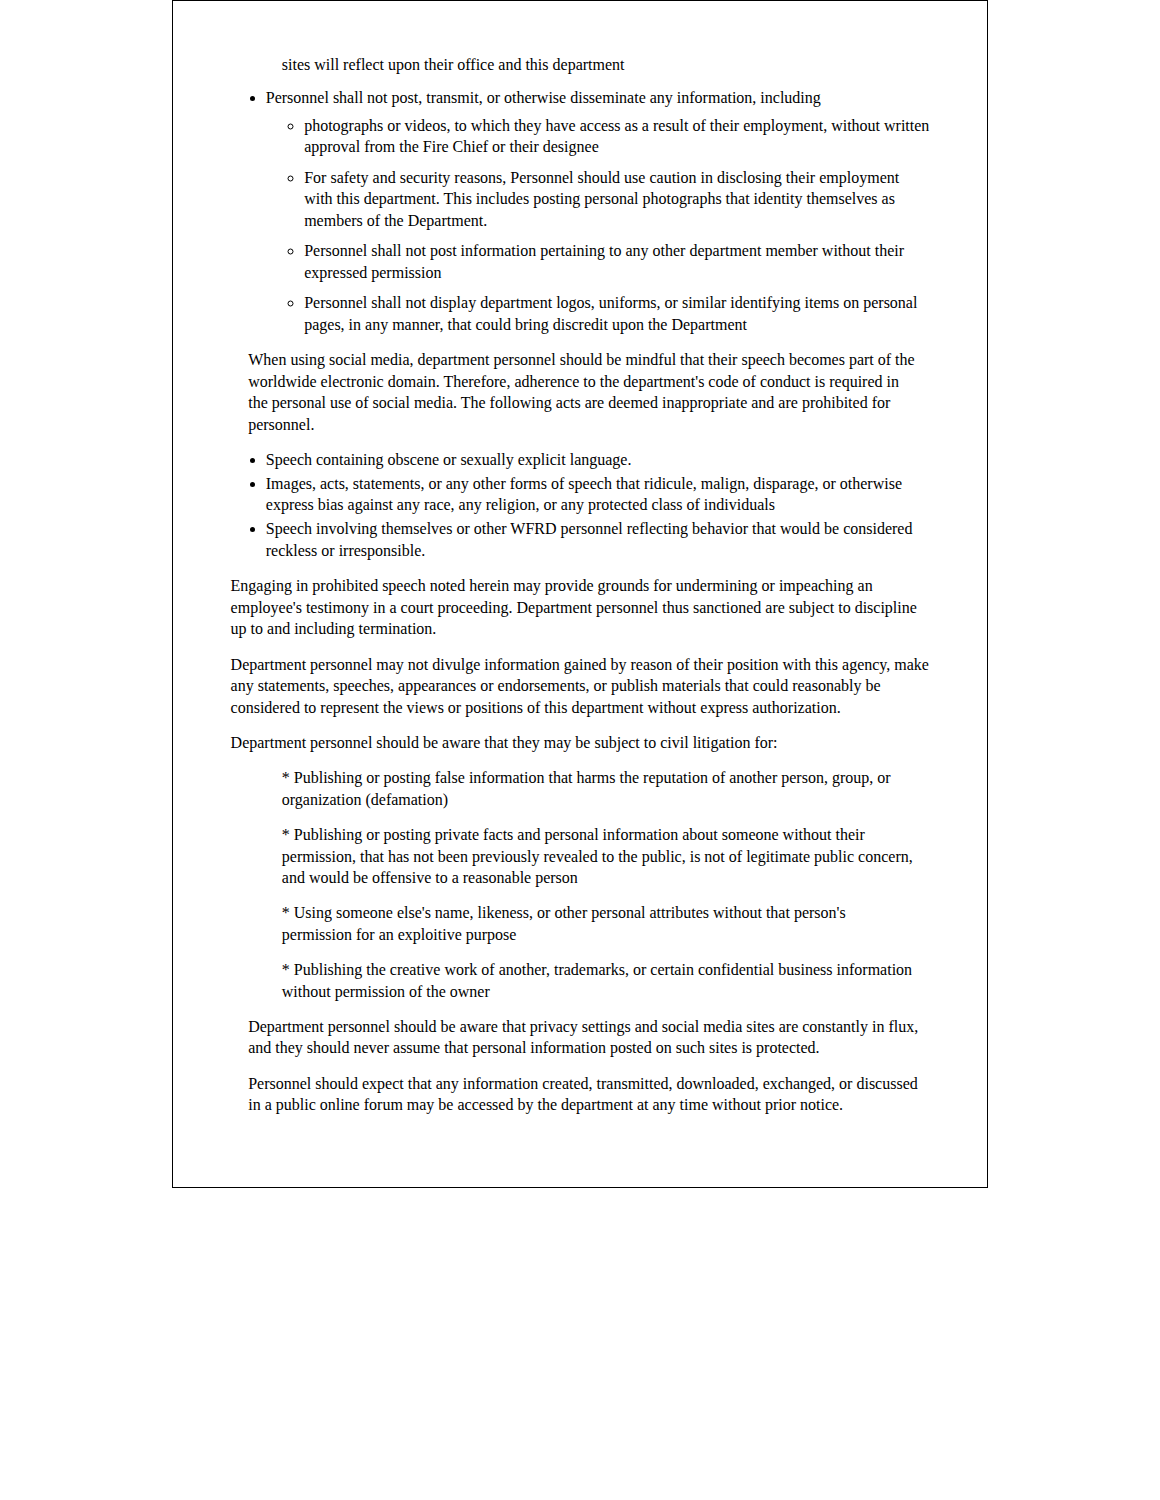sites will reflect upon their office and this department
Personnel shall not post, transmit, or otherwise disseminate any information, including
photographs or videos, to which they have access as a result of their employment, without written approval from the Fire Chief or their designee
For safety and security reasons, Personnel should use caution in disclosing their employment with this department. This includes posting personal photographs that identity themselves as members of the Department.
Personnel shall not post information pertaining to any other department member without their expressed permission
Personnel shall not display department logos, uniforms, or similar identifying items on personal pages, in any manner, that could bring discredit upon the Department
When using social media, department personnel should be mindful that their speech becomes part of the worldwide electronic domain. Therefore, adherence to the department's code of conduct is required in the personal use of social media. The following acts are deemed inappropriate and are prohibited for personnel.
Speech containing obscene or sexually explicit language.
Images, acts, statements, or any other forms of speech that ridicule, malign, disparage, or otherwise express bias against any race, any religion, or any protected class of individuals
Speech involving themselves or other WFRD personnel reflecting behavior that would be considered reckless or irresponsible.
Engaging in prohibited speech noted herein may provide grounds for undermining or impeaching an employee's testimony in a court proceeding. Department personnel thus sanctioned are subject to discipline up to and including termination.
Department personnel may not divulge information gained by reason of their position with this agency, make any statements, speeches, appearances or endorsements, or publish materials that could reasonably be considered to represent the views or positions of this department without express authorization.
Department personnel should be aware that they may be subject to civil litigation for:
* Publishing or posting false information that harms the reputation of another person, group, or organization (defamation)
* Publishing or posting private facts and personal information about someone without their permission, that has not been previously revealed to the public, is not of legitimate public concern, and would be offensive to a reasonable person
* Using someone else's name, likeness, or other personal attributes without that person's permission for an exploitive purpose
* Publishing the creative work of another, trademarks, or certain confidential business information without permission of the owner
Department personnel should be aware that privacy settings and social media sites are constantly in flux, and they should never assume that personal information posted on such sites is protected.
Personnel should expect that any information created, transmitted, downloaded, exchanged, or discussed in a public online forum may be accessed by the department at any time without prior notice.